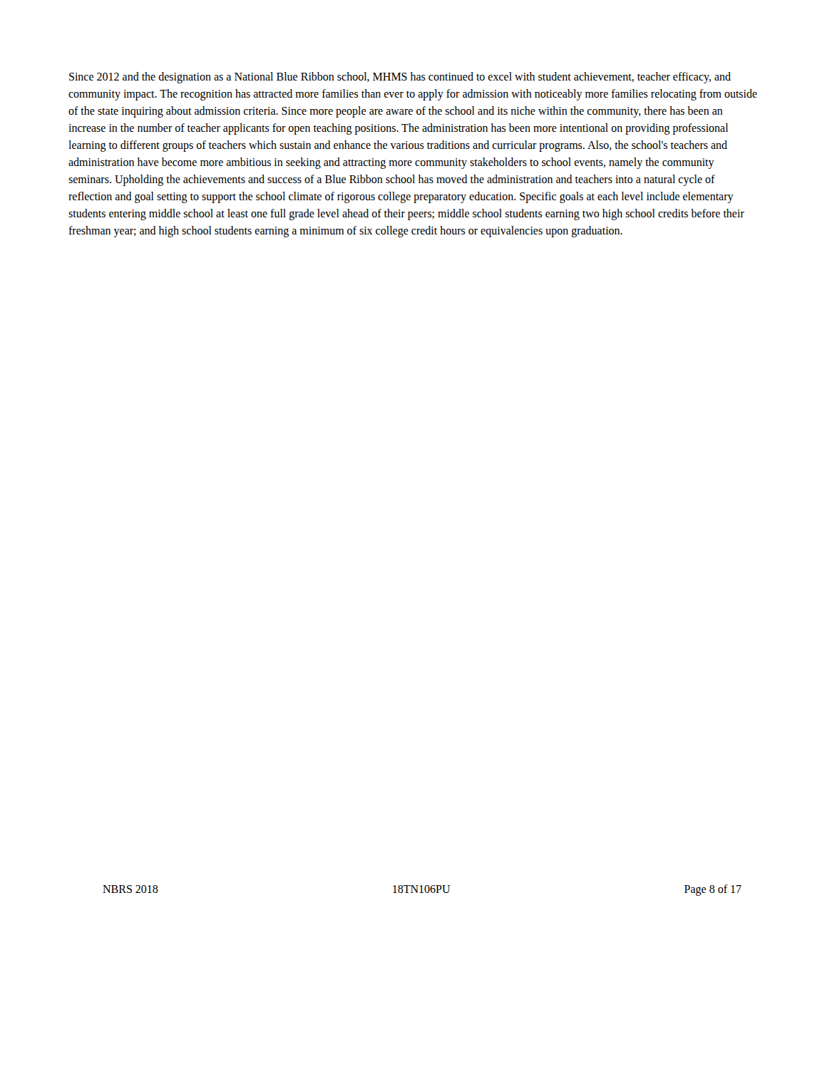Since 2012 and the designation as a National Blue Ribbon school, MHMS has continued to excel with student achievement, teacher efficacy, and community impact. The recognition has attracted more families than ever to apply for admission with noticeably more families relocating from outside of the state inquiring about admission criteria. Since more people are aware of the school and its niche within the community, there has been an increase in the number of teacher applicants for open teaching positions. The administration has been more intentional on providing professional learning to different groups of teachers which sustain and enhance the various traditions and curricular programs. Also, the school's teachers and administration have become more ambitious in seeking and attracting more community stakeholders to school events, namely the community seminars. Upholding the achievements and success of a Blue Ribbon school has moved the administration and teachers into a natural cycle of reflection and goal setting to support the school climate of rigorous college preparatory education. Specific goals at each level include elementary students entering middle school at least one full grade level ahead of their peers; middle school students earning two high school credits before their freshman year; and high school students earning a minimum of six college credit hours or equivalencies upon graduation.
NBRS 2018 18TN106PU Page 8 of 17